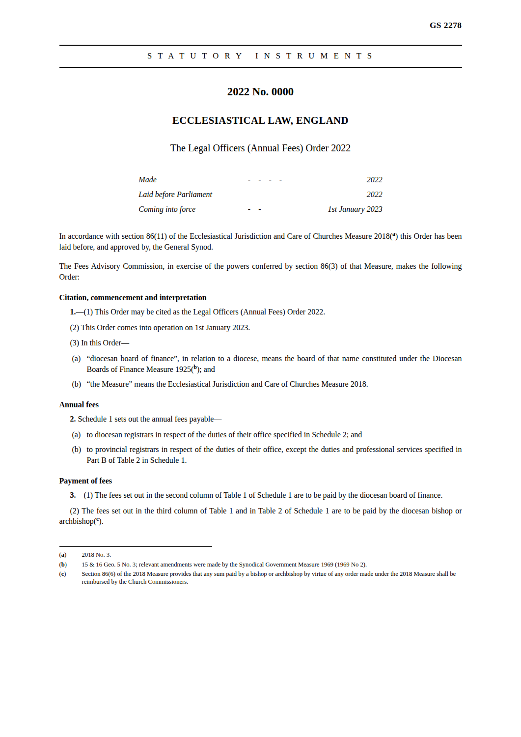GS 2278
S T A T U T O R Y I N S T R U M E N T S
2022 No. 0000
ECCLESIASTICAL LAW, ENGLAND
The Legal Officers (Annual Fees) Order 2022
| Made | - - - - | 2022 |
| Laid before Parliament | | 2022 |
| Coming into force | - - | 1st January 2023 |
In accordance with section 86(11) of the Ecclesiastical Jurisdiction and Care of Churches Measure 2018(a) this Order has been laid before, and approved by, the General Synod.
The Fees Advisory Commission, in exercise of the powers conferred by section 86(3) of that Measure, makes the following Order:
Citation, commencement and interpretation
1.—(1) This Order may be cited as the Legal Officers (Annual Fees) Order 2022.
(2) This Order comes into operation on 1st January 2023.
(3) In this Order—
(a)“diocesan board of finance”, in relation to a diocese, means the board of that name constituted under the Diocesan Boards of Finance Measure 1925(b); and
(b)“the Measure” means the Ecclesiastical Jurisdiction and Care of Churches Measure 2018.
Annual fees
2. Schedule 1 sets out the annual fees payable—
(a) to diocesan registrars in respect of the duties of their office specified in Schedule 2; and
(b) to provincial registrars in respect of the duties of their office, except the duties and professional services specified in Part B of Table 2 in Schedule 1.
Payment of fees
3.—(1) The fees set out in the second column of Table 1 of Schedule 1 are to be paid by the diocesan board of finance.
(2) The fees set out in the third column of Table 1 and in Table 2 of Schedule 1 are to be paid by the diocesan bishop or archbishop(c).
(a) 2018 No. 3.
(b) 15 & 16 Geo. 5 No. 3; relevant amendments were made by the Synodical Government Measure 1969 (1969 No 2).
(c) Section 86(6) of the 2018 Measure provides that any sum paid by a bishop or archbishop by virtue of any order made under the 2018 Measure shall be reimbursed by the Church Commissioners.